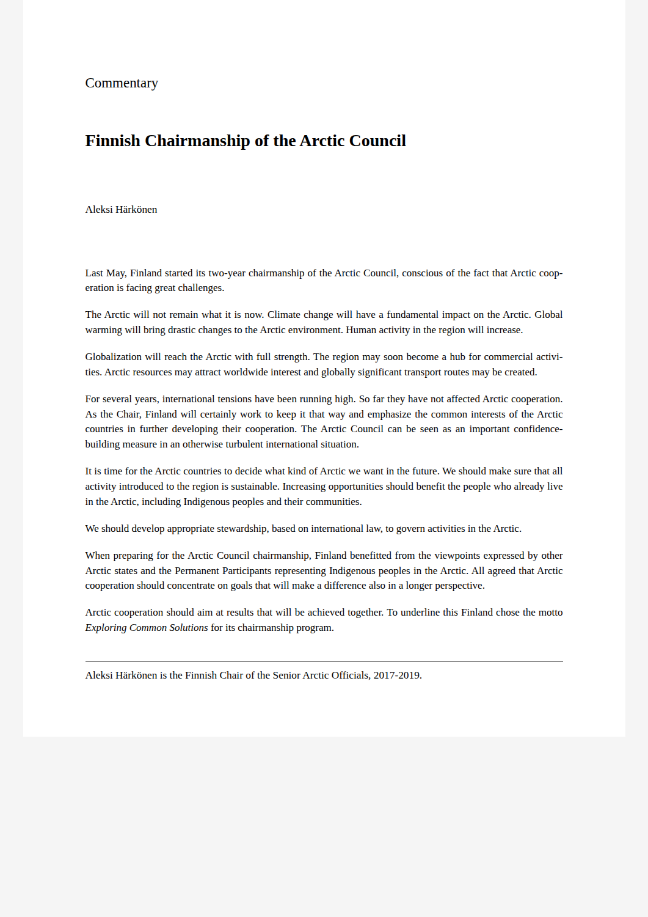Commentary
Finnish Chairmanship of the Arctic Council
Aleksi Härkönen
Last May, Finland started its two-year chairmanship of the Arctic Council, conscious of the fact that Arctic cooperation is facing great challenges.
The Arctic will not remain what it is now. Climate change will have a fundamental impact on the Arctic. Global warming will bring drastic changes to the Arctic environment. Human activity in the region will increase.
Globalization will reach the Arctic with full strength. The region may soon become a hub for commercial activities. Arctic resources may attract worldwide interest and globally significant transport routes may be created.
For several years, international tensions have been running high. So far they have not affected Arctic cooperation. As the Chair, Finland will certainly work to keep it that way and emphasize the common interests of the Arctic countries in further developing their cooperation. The Arctic Council can be seen as an important confidence-building measure in an otherwise turbulent international situation.
It is time for the Arctic countries to decide what kind of Arctic we want in the future. We should make sure that all activity introduced to the region is sustainable. Increasing opportunities should benefit the people who already live in the Arctic, including Indigenous peoples and their communities.
We should develop appropriate stewardship, based on international law, to govern activities in the Arctic.
When preparing for the Arctic Council chairmanship, Finland benefitted from the viewpoints expressed by other Arctic states and the Permanent Participants representing Indigenous peoples in the Arctic. All agreed that Arctic cooperation should concentrate on goals that will make a difference also in a longer perspective.
Arctic cooperation should aim at results that will be achieved together. To underline this Finland chose the motto Exploring Common Solutions for its chairmanship program.
Aleksi Härkönen is the Finnish Chair of the Senior Arctic Officials, 2017-2019.